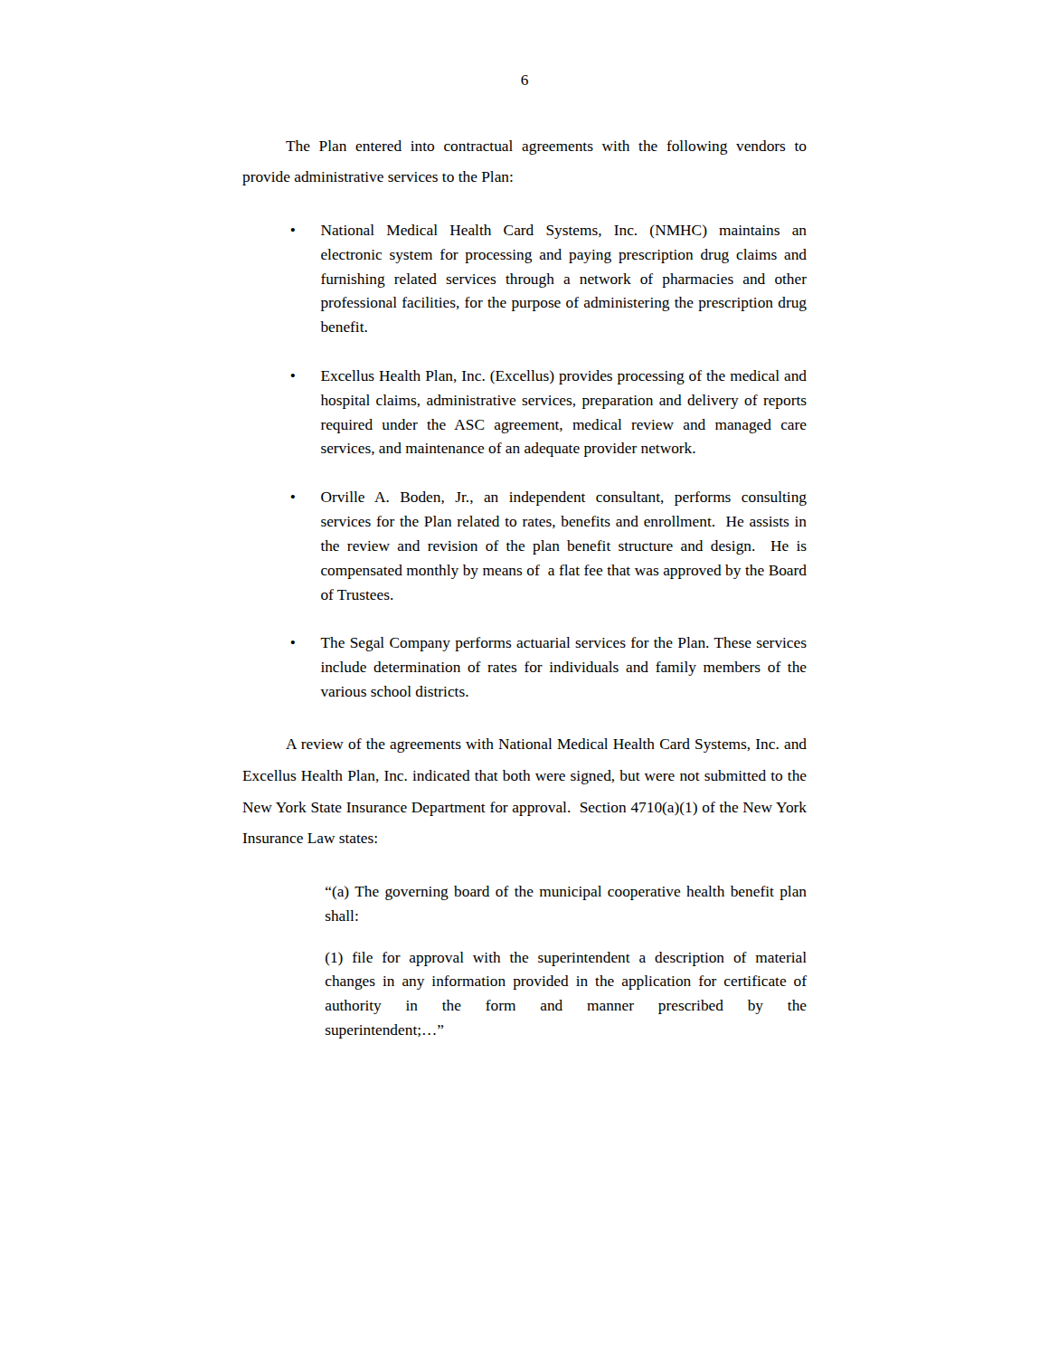6
The Plan entered into contractual agreements with the following vendors to provide administrative services to the Plan:
National Medical Health Card Systems, Inc. (NMHC) maintains an electronic system for processing and paying prescription drug claims and furnishing related services through a network of pharmacies and other professional facilities, for the purpose of administering the prescription drug benefit.
Excellus Health Plan, Inc. (Excellus) provides processing of the medical and hospital claims, administrative services, preparation and delivery of reports required under the ASC agreement, medical review and managed care services, and maintenance of an adequate provider network.
Orville A. Boden, Jr., an independent consultant, performs consulting services for the Plan related to rates, benefits and enrollment. He assists in the review and revision of the plan benefit structure and design. He is compensated monthly by means of a flat fee that was approved by the Board of Trustees.
The Segal Company performs actuarial services for the Plan. These services include determination of rates for individuals and family members of the various school districts.
A review of the agreements with National Medical Health Card Systems, Inc. and Excellus Health Plan, Inc. indicated that both were signed, but were not submitted to the New York State Insurance Department for approval. Section 4710(a)(1) of the New York Insurance Law states:
“(a) The governing board of the municipal cooperative health benefit plan shall:
(1) file for approval with the superintendent a description of material changes in any information provided in the application for certificate of authority in the form and manner prescribed by the superintendent;…”